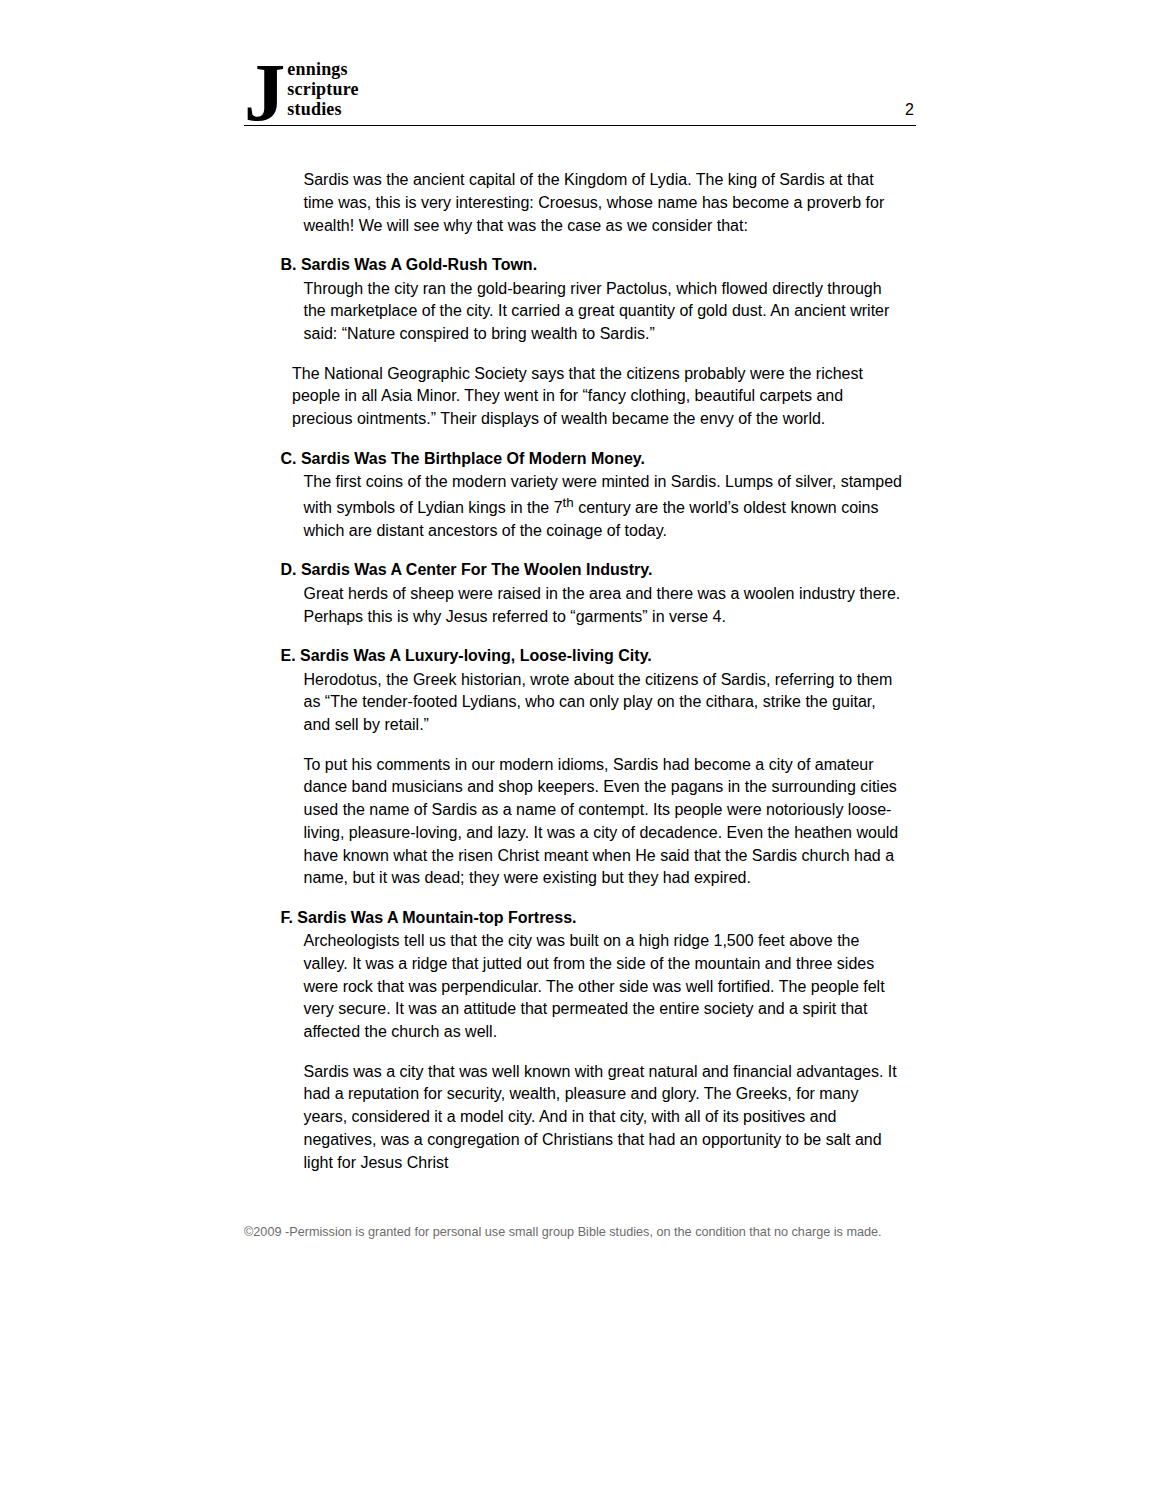J
ennings scripture studies
2
Sardis was the ancient capital of the Kingdom of Lydia. The king of Sardis at that time was, this is very interesting: Croesus, whose name has become a proverb for wealth! We will see why that was the case as we consider that:
B. Sardis Was A Gold-Rush Town.
Through the city ran the gold-bearing river Pactolus, which flowed directly through the marketplace of the city. It carried a great quantity of gold dust. An ancient writer said: “Nature conspired to bring wealth to Sardis.”
The National Geographic Society says that the citizens probably were the richest people in all Asia Minor. They went in for “fancy clothing, beautiful carpets and precious ointments.” Their displays of wealth became the envy of the world.
C. Sardis Was The Birthplace Of Modern Money.
The first coins of the modern variety were minted in Sardis. Lumps of silver, stamped with symbols of Lydian kings in the 7th century are the world’s oldest known coins which are distant ancestors of the coinage of today.
D. Sardis Was A Center For The Woolen Industry.
Great herds of sheep were raised in the area and there was a woolen industry there. Perhaps this is why Jesus referred to “garments” in verse 4.
E. Sardis Was A Luxury-loving, Loose-living City.
Herodotus, the Greek historian, wrote about the citizens of Sardis, referring to them as “The tender-footed Lydians, who can only play on the cithara, strike the guitar, and sell by retail.”
To put his comments in our modern idioms, Sardis had become a city of amateur dance band musicians and shop keepers. Even the pagans in the surrounding cities used the name of Sardis as a name of contempt. Its people were notoriously loose-living, pleasure-loving, and lazy. It was a city of decadence. Even the heathen would have known what the risen Christ meant when He said that the Sardis church had a name, but it was dead; they were existing but they had expired.
F. Sardis Was A Mountain-top Fortress.
Archeologists tell us that the city was built on a high ridge 1,500 feet above the valley. It was a ridge that jutted out from the side of the mountain and three sides were rock that was perpendicular. The other side was well fortified. The people felt very secure. It was an attitude that permeated the entire society and a spirit that affected the church as well.
Sardis was a city that was well known with great natural and financial advantages. It had a reputation for security, wealth, pleasure and glory. The Greeks, for many years, considered it a model city. And in that city, with all of its positives and negatives, was a congregation of Christians that had an opportunity to be salt and light for Jesus Christ
©2009 -Permission is granted for personal use small group Bible studies, on the condition that no charge is made.